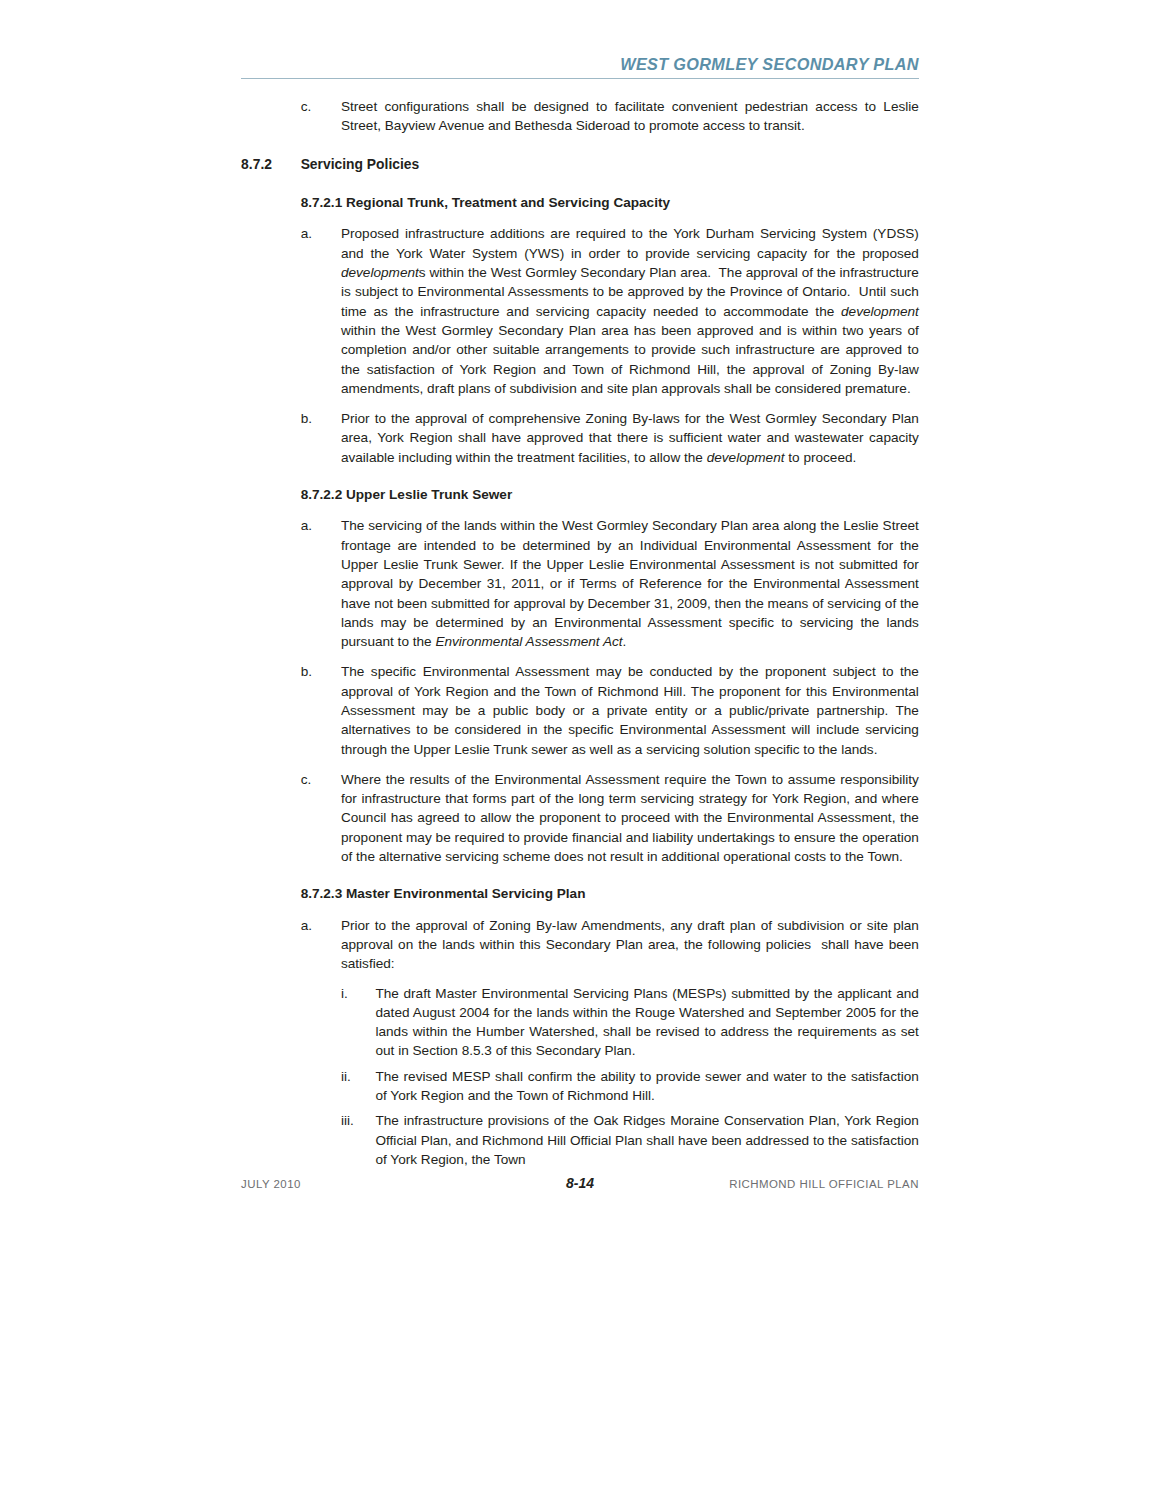WEST GORMLEY SECONDARY PLAN
c.
Street configurations shall be designed to facilitate convenient pedestrian access to Leslie Street, Bayview Avenue and Bethesda Sideroad to promote access to transit.
8.7.2 Servicing Policies
8.7.2.1 Regional Trunk, Treatment and Servicing Capacity
a.
Proposed infrastructure additions are required to the York Durham Servicing System (YDSS) and the York Water System (YWS) in order to provide servicing capacity for the proposed developments within the West Gormley Secondary Plan area. The approval of the infrastructure is subject to Environmental Assessments to be approved by the Province of Ontario. Until such time as the infrastructure and servicing capacity needed to accommodate the development within the West Gormley Secondary Plan area has been approved and is within two years of completion and/or other suitable arrangements to provide such infrastructure are approved to the satisfaction of York Region and Town of Richmond Hill, the approval of Zoning By-law amendments, draft plans of subdivision and site plan approvals shall be considered premature.
b.
Prior to the approval of comprehensive Zoning By-laws for the West Gormley Secondary Plan area, York Region shall have approved that there is sufficient water and wastewater capacity available including within the treatment facilities, to allow the development to proceed.
8.7.2.2 Upper Leslie Trunk Sewer
a.
The servicing of the lands within the West Gormley Secondary Plan area along the Leslie Street frontage are intended to be determined by an Individual Environmental Assessment for the Upper Leslie Trunk Sewer. If the Upper Leslie Environmental Assessment is not submitted for approval by December 31, 2011, or if Terms of Reference for the Environmental Assessment have not been submitted for approval by December 31, 2009, then the means of servicing of the lands may be determined by an Environmental Assessment specific to servicing the lands pursuant to the Environmental Assessment Act.
b.
The specific Environmental Assessment may be conducted by the proponent subject to the approval of York Region and the Town of Richmond Hill. The proponent for this Environmental Assessment may be a public body or a private entity or a public/private partnership. The alternatives to be considered in the specific Environmental Assessment will include servicing through the Upper Leslie Trunk sewer as well as a servicing solution specific to the lands.
c.
Where the results of the Environmental Assessment require the Town to assume responsibility for infrastructure that forms part of the long term servicing strategy for York Region, and where Council has agreed to allow the proponent to proceed with the Environmental Assessment, the proponent may be required to provide financial and liability undertakings to ensure the operation of the alternative servicing scheme does not result in additional operational costs to the Town.
8.7.2.3 Master Environmental Servicing Plan
a.
Prior to the approval of Zoning By-law Amendments, any draft plan of subdivision or site plan approval on the lands within this Secondary Plan area, the following policies shall have been satisfied:
i.
The draft Master Environmental Servicing Plans (MESPs) submitted by the applicant and dated August 2004 for the lands within the Rouge Watershed and September 2005 for the lands within the Humber Watershed, shall be revised to address the requirements as set out in Section 8.5.3 of this Secondary Plan.
ii.
The revised MESP shall confirm the ability to provide sewer and water to the satisfaction of York Region and the Town of Richmond Hill.
iii.
The infrastructure provisions of the Oak Ridges Moraine Conservation Plan, York Region Official Plan, and Richmond Hill Official Plan shall have been addressed to the satisfaction of York Region, the Town
JULY 2010
8-14
RICHMOND HILL OFFICIAL PLAN